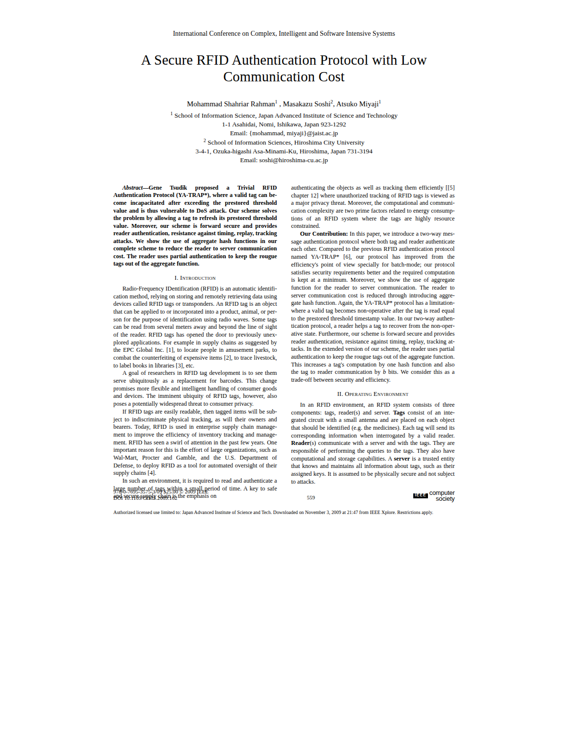International Conference on Complex, Intelligent and Software Intensive Systems
A Secure RFID Authentication Protocol with Low
Communication Cost
Mohammad Shahriar Rahman1 , Masakazu Soshi2, Atsuko Miyaji1
1 School of Information Science, Japan Advanced Institute of Science and Technology
1-1 Asahidai, Nomi, Ishikawa, Japan 923-1292
Email: {mohammad, miyaji}@jaist.ac.jp
2 School of Information Sciences, Hiroshima City University
3-4-1, Ozuka-higashi Asa-Minami-Ku, Hiroshima, Japan 731-3194
Email: soshi@hiroshima-cu.ac.jp
Abstract—Gene Tsudik proposed a Trivial RFID Authentication Protocol (YA-TRAP*), where a valid tag can become incapacitated after exceeding the prestored threshold value and is thus vulnerable to DoS attack. Our scheme solves the problem by allowing a tag to refresh its prestored threshold value. Moreover, our scheme is forward secure and provides reader authentication, resistance against timing, replay, tracking attacks. We show the use of aggregate hash functions in our complete scheme to reduce the reader to server communication cost. The reader uses partial authentication to keep the rougue tags out of the aggregate function.
I. Introduction
Radio-Frequency IDentification (RFID) is an automatic identification method, relying on storing and remotely retrieving data using devices called RFID tags or transponders. An RFID tag is an object that can be applied to or incorporated into a product, animal, or person for the purpose of identification using radio waves. Some tags can be read from several meters away and beyond the line of sight of the reader. RFID tags has opened the door to previously unexplored applications. For example in supply chains as suggested by the EPC Global Inc. [1], to locate people in amusement parks, to combat the counterfeiting of expensive items [2], to trace livestock, to label books in libraries [3], etc.
A goal of researchers in RFID tag development is to see them serve ubiquitously as a replacement for barcodes. This change promises more flexible and intelligent handling of consumer goods and devices. The imminent ubiquity of RFID tags, however, also poses a potentially widespread threat to consumer privacy.
If RFID tags are easily readable, then tagged items will be subject to indiscriminate physical tracking, as will their owners and bearers. Today, RFID is used in enterprise supply chain management to improve the efficiency of inventory tracking and management. RFID has seen a swirl of attention in the past few years. One important reason for this is the effort of large organizations, such as Wal-Mart, Procter and Gamble, and the U.S. Department of Defense, to deploy RFID as a tool for automated oversight of their supply chains [4].
In such an environment, it is required to read and authenticate a large number of tags within a small period of time. A key to safe and secure supply chain is the emphasis on
authenticating the objects as well as tracking them efficiently [[5] chapter 12] where unauthorized tracking of RFID tags is viewed as a major privacy threat. Moreover, the computational and communication complexity are two prime factors related to energy consumptions of an RFID system where the tags are highly resource constrained.
Our Contribution: In this paper, we introduce a two-way message authentication protocol where both tag and reader authenticate each other. Compared to the previous RFID authentication protocol named YA-TRAP* [6], our protocol has improved from the efficiency's point of view specially for batch-mode; our protocol satisfies security requirements better and the required computation is kept at a minimum. Moreover, we show the use of aggregate function for the reader to server communication. The reader to server communication cost is reduced through introducing aggregate hash function. Again, the YA-TRAP* protocol has a limitation- where a valid tag becomes non-operative after the tag is read equal to the prestored threshold timestamp value. In our two-way authentication protocol, a reader helps a tag to recover from the non-operative state. Furthermore, our scheme is forward secure and provides reader authentication, resistance against timing, replay, tracking attacks. In the extended version of our scheme, the reader uses partial authentication to keep the rougue tags out of the aggregate function. This increases a tag's computation by one hash function and also the tag to reader communication by b bits. We consider this as a trade-off between security and efficiency.
II. Operating Environment
In an RFID environment, an RFID system consists of three components: tags, reader(s) and server. Tags consist of an integrated circuit with a small antenna and are placed on each object that should be identified (e.g. the medicines). Each tag will send its corresponding information when interrogated by a valid reader. Reader(s) communicate with a server and with the tags. They are responsible of performing the queries to the tags. They also have computational and storage capabilities. A server is a trusted entity that knows and maintains all information about tags, such as their assigned keys. It is assumed to be physically secure and not subject to attacks.
978-0-7695-3575-3/09 $25.00 © 2009 IEEE
DOI 10.1109/CISIS.2009.162
559
IEEE computer society
Authorized licensed use limited to: Japan Advanced Institute of Science and Tech. Downloaded on November 3, 2009 at 21:47 from IEEE Xplore. Restrictions apply.